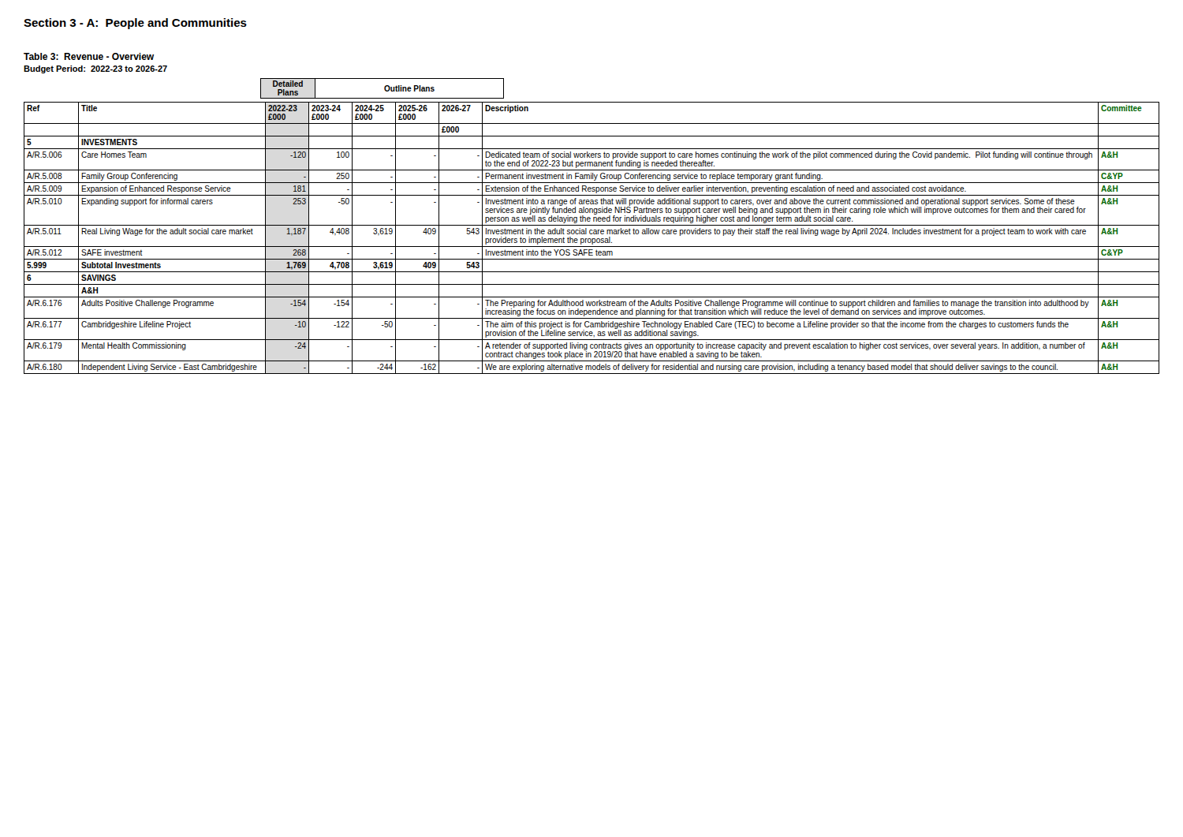Section 3 - A: People and Communities
Table 3: Revenue - Overview
Budget Period: 2022-23 to 2026-27
| Detailed Plans | Outline Plans |
| Ref | Title | 2022-23 £000 | 2023-24 £000 | 2024-25 £000 | 2025-26 £000 | 2026-27 | Description | Committee |
| --- | --- | --- | --- | --- | --- | --- | --- | --- |
| | | | | | | £000 | | |
| 5 | INVESTMENTS | | | | | | | |
| A/R.5.006 | Care Homes Team | -120 | 100 | - | - | - | Dedicated team of social workers to provide support to care homes continuing the work of the pilot commenced during the Covid pandemic. Pilot funding will continue through to the end of 2022-23 but permanent funding is needed thereafter. | A&H |
| A/R.5.008 | Family Group Conferencing | - | 250 | - | - | - | Permanent investment in Family Group Conferencing service to replace temporary grant funding. | C&YP |
| A/R.5.009 | Expansion of Enhanced Response Service | 181 | - | - | - | - | Extension of the Enhanced Response Service to deliver earlier intervention, preventing escalation of need and associated cost avoidance. | A&H |
| A/R.5.010 | Expanding support for informal carers | 253 | -50 | - | - | - | Investment into a range of areas that will provide additional support to carers, over and above the current commissioned and operational support services. Some of these services are jointly funded alongside NHS Partners to support carer well being and support them in their caring role which will improve outcomes for them and their cared for person as well as delaying the need for individuals requiring higher cost and longer term adult social care. | A&H |
| A/R.5.011 | Real Living Wage for the adult social care market | 1,187 | 4,408 | 3,619 | 409 | 543 | Investment in the adult social care market to allow care providers to pay their staff the real living wage by April 2024. Includes investment for a project team to work with care providers to implement the proposal. | A&H |
| A/R.5.012 | SAFE investment | 268 | - | - | - | - | Investment into the YOS SAFE team | C&YP |
| 5.999 | Subtotal Investments | 1,769 | 4,708 | 3,619 | 409 | 543 | | |
| 6 | SAVINGS | | | | | | | |
| | A&H | | | | | | | |
| A/R.6.176 | Adults Positive Challenge Programme | -154 | -154 | - | - | - | The Preparing for Adulthood workstream of the Adults Positive Challenge Programme will continue to support children and families to manage the transition into adulthood by increasing the focus on independence and planning for that transition which will reduce the level of demand on services and improve outcomes. | A&H |
| A/R.6.177 | Cambridgeshire Lifeline Project | -10 | -122 | -50 | - | - | The aim of this project is for Cambridgeshire Technology Enabled Care (TEC) to become a Lifeline provider so that the income from the charges to customers funds the provision of the Lifeline service, as well as additional savings. | A&H |
| A/R.6.179 | Mental Health Commissioning | -24 | - | - | - | - | A retender of supported living contracts gives an opportunity to increase capacity and prevent escalation to higher cost services, over several years. In addition, a number of contract changes took place in 2019/20 that have enabled a saving to be taken. | A&H |
| A/R.6.180 | Independent Living Service - East Cambridgeshire | - | - | -244 | -162 | - | We are exploring alternative models of delivery for residential and nursing care provision, including a tenancy based model that should deliver savings to the council. | A&H |